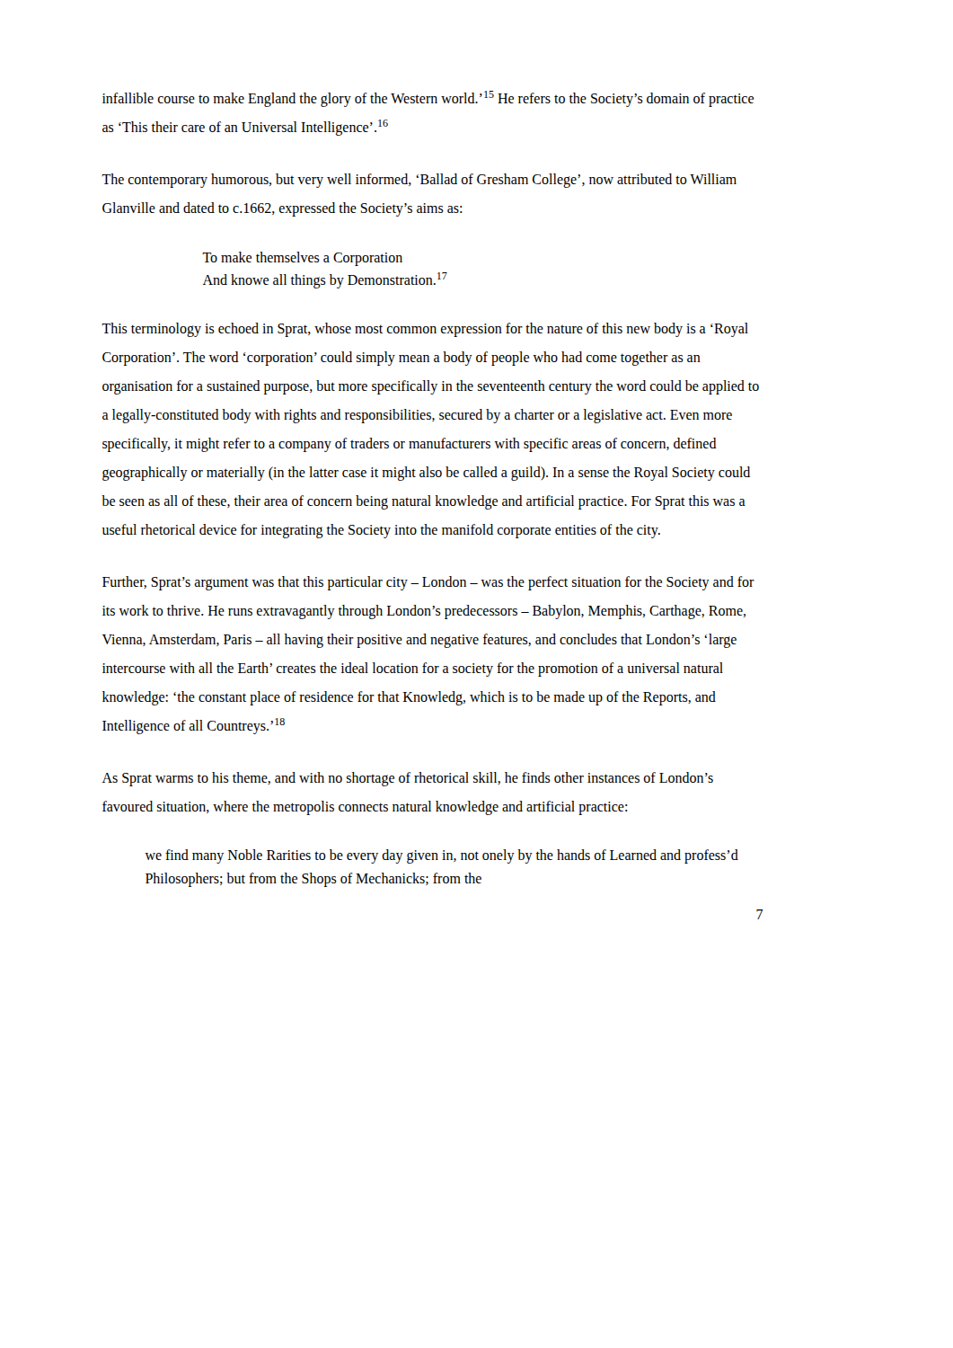infallible course to make England the glory of the Western world.’15 He refers to the Society’s domain of practice as ‘This their care of an Universal Intelligence’.16
The contemporary humorous, but very well informed, ‘Ballad of Gresham College’, now attributed to William Glanville and dated to c.1662, expressed the Society’s aims as:
To make themselves a Corporation
And knowe all things by Demonstration.17
This terminology is echoed in Sprat, whose most common expression for the nature of this new body is a ‘Royal Corporation’. The word ‘corporation’ could simply mean a body of people who had come together as an organisation for a sustained purpose, but more specifically in the seventeenth century the word could be applied to a legally-constituted body with rights and responsibilities, secured by a charter or a legislative act. Even more specifically, it might refer to a company of traders or manufacturers with specific areas of concern, defined geographically or materially (in the latter case it might also be called a guild). In a sense the Royal Society could be seen as all of these, their area of concern being natural knowledge and artificial practice. For Sprat this was a useful rhetorical device for integrating the Society into the manifold corporate entities of the city.
Further, Sprat’s argument was that this particular city – London – was the perfect situation for the Society and for its work to thrive. He runs extravagantly through London’s predecessors – Babylon, Memphis, Carthage, Rome, Vienna, Amsterdam, Paris – all having their positive and negative features, and concludes that London’s ‘large intercourse with all the Earth’ creates the ideal location for a society for the promotion of a universal natural knowledge: ‘the constant place of residence for that Knowledg, which is to be made up of the Reports, and Intelligence of all Countreys.’18
As Sprat warms to his theme, and with no shortage of rhetorical skill, he finds other instances of London’s favoured situation, where the metropolis connects natural knowledge and artificial practice:
we find many Noble Rarities to be every day given in, not onely by the hands of Learned and profess’d Philosophers; but from the Shops of Mechanicks; from the
7